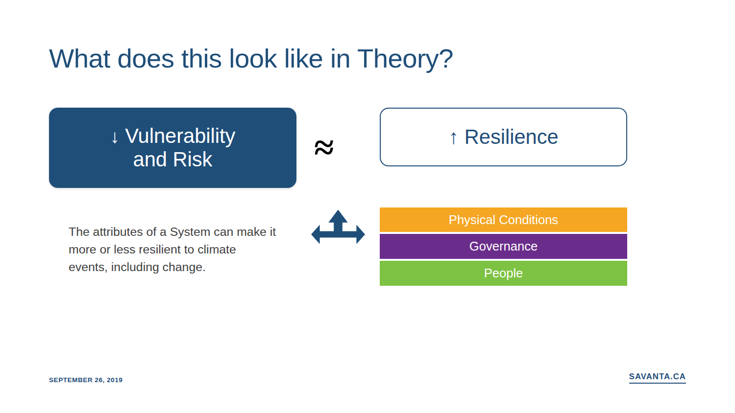What does this look like in Theory?
↓ Vulnerability
and Risk
≈
↑ Resilience
The attributes of a System can make it more or less resilient to climate events, including change.
Physical Conditions
Governance
People
September 26, 2019 SAVANTA.CA